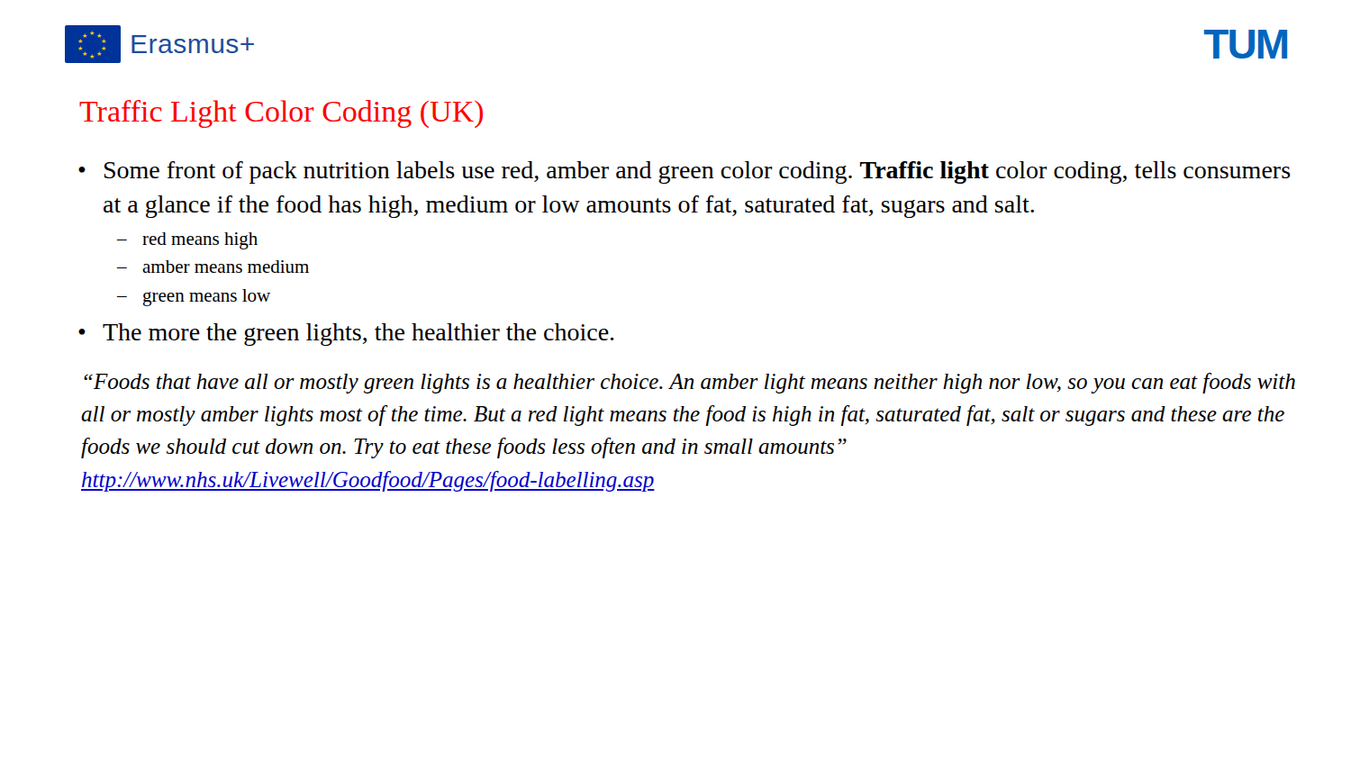★ ★ ★ ★ ★ ★ ★ ★ ★ ★
Erasmus+
TUM
Traffic Light Color Coding (UK)
Some front of pack nutrition labels use red, amber and green color coding. Traffic light color coding, tells consumers at a glance if the food has high, medium or low amounts of fat, saturated fat, sugars and salt.
red means high
amber means medium
green means low
The more the green lights, the healthier the choice.
“Foods that have all or mostly green lights is a healthier choice. An amber light means neither high nor low, so you can eat foods with all or mostly amber lights most of the time. But a red light means the food is high in fat, saturated fat, salt or sugars and these are the foods we should cut down on. Try to eat these foods less often and in small amounts” http://www.nhs.uk/Livewell/Goodfood/Pages/food-labelling.asp